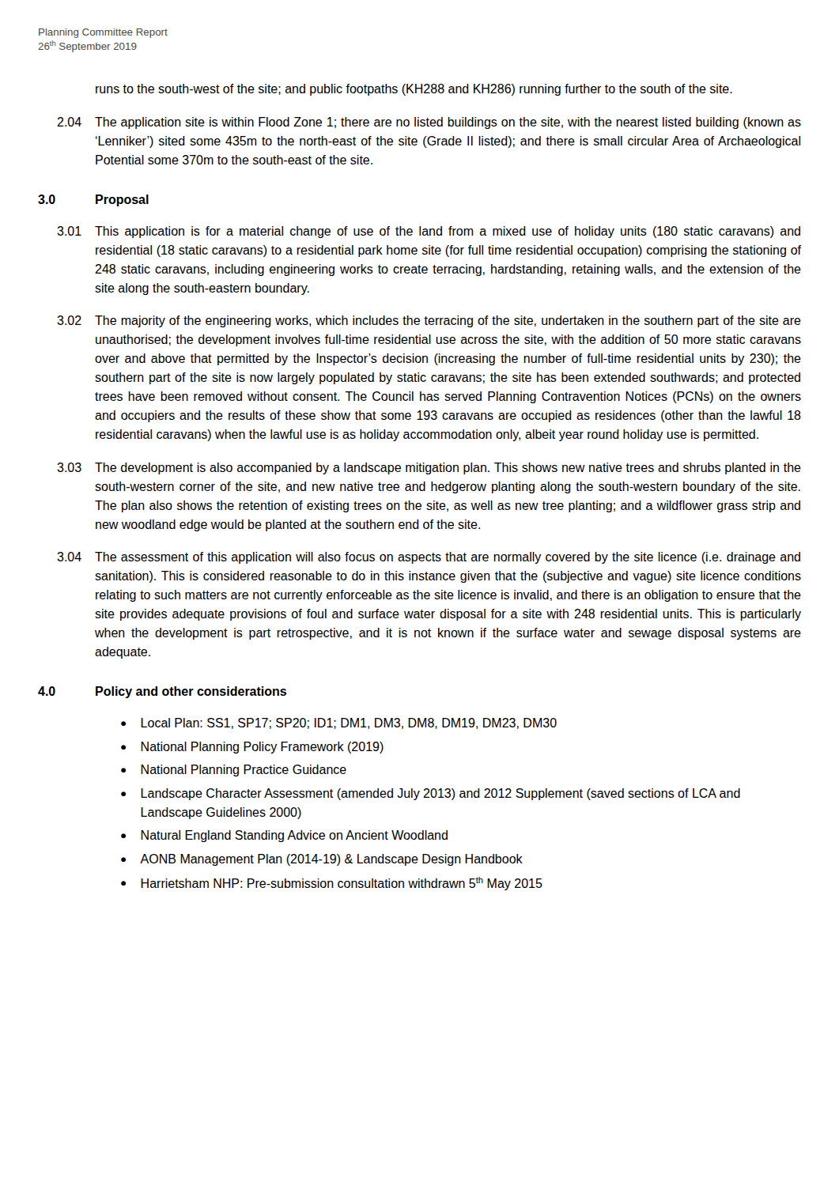Planning Committee Report
26th September 2019
runs to the south-west of the site; and public footpaths (KH288 and KH286) running further to the south of the site.
2.04
The application site is within Flood Zone 1; there are no listed buildings on the site, with the nearest listed building (known as ‘Lenniker’) sited some 435m to the north-east of the site (Grade II listed); and there is small circular Area of Archaeological Potential some 370m to the south-east of the site.
3.0 Proposal
3.01
This application is for a material change of use of the land from a mixed use of holiday units (180 static caravans) and residential (18 static caravans) to a residential park home site (for full time residential occupation) comprising the stationing of 248 static caravans, including engineering works to create terracing, hardstanding, retaining walls, and the extension of the site along the south-eastern boundary.
3.02
The majority of the engineering works, which includes the terracing of the site, undertaken in the southern part of the site are unauthorised; the development involves full-time residential use across the site, with the addition of 50 more static caravans over and above that permitted by the Inspector’s decision (increasing the number of full-time residential units by 230); the southern part of the site is now largely populated by static caravans; the site has been extended southwards; and protected trees have been removed without consent. The Council has served Planning Contravention Notices (PCNs) on the owners and occupiers and the results of these show that some 193 caravans are occupied as residences (other than the lawful 18 residential caravans) when the lawful use is as holiday accommodation only, albeit year round holiday use is permitted.
3.03
The development is also accompanied by a landscape mitigation plan. This shows new native trees and shrubs planted in the south-western corner of the site, and new native tree and hedgerow planting along the south-western boundary of the site. The plan also shows the retention of existing trees on the site, as well as new tree planting; and a wildflower grass strip and new woodland edge would be planted at the southern end of the site.
3.04
The assessment of this application will also focus on aspects that are normally covered by the site licence (i.e. drainage and sanitation). This is considered reasonable to do in this instance given that the (subjective and vague) site licence conditions relating to such matters are not currently enforceable as the site licence is invalid, and there is an obligation to ensure that the site provides adequate provisions of foul and surface water disposal for a site with 248 residential units. This is particularly when the development is part retrospective, and it is not known if the surface water and sewage disposal systems are adequate.
4.0 Policy and other considerations
Local Plan: SS1, SP17; SP20; ID1; DM1, DM3, DM8, DM19, DM23, DM30
National Planning Policy Framework (2019)
National Planning Practice Guidance
Landscape Character Assessment (amended July 2013) and 2012 Supplement (saved sections of LCA and Landscape Guidelines 2000)
Natural England Standing Advice on Ancient Woodland
AONB Management Plan (2014-19) & Landscape Design Handbook
Harrietsham NHP: Pre-submission consultation withdrawn 5th May 2015